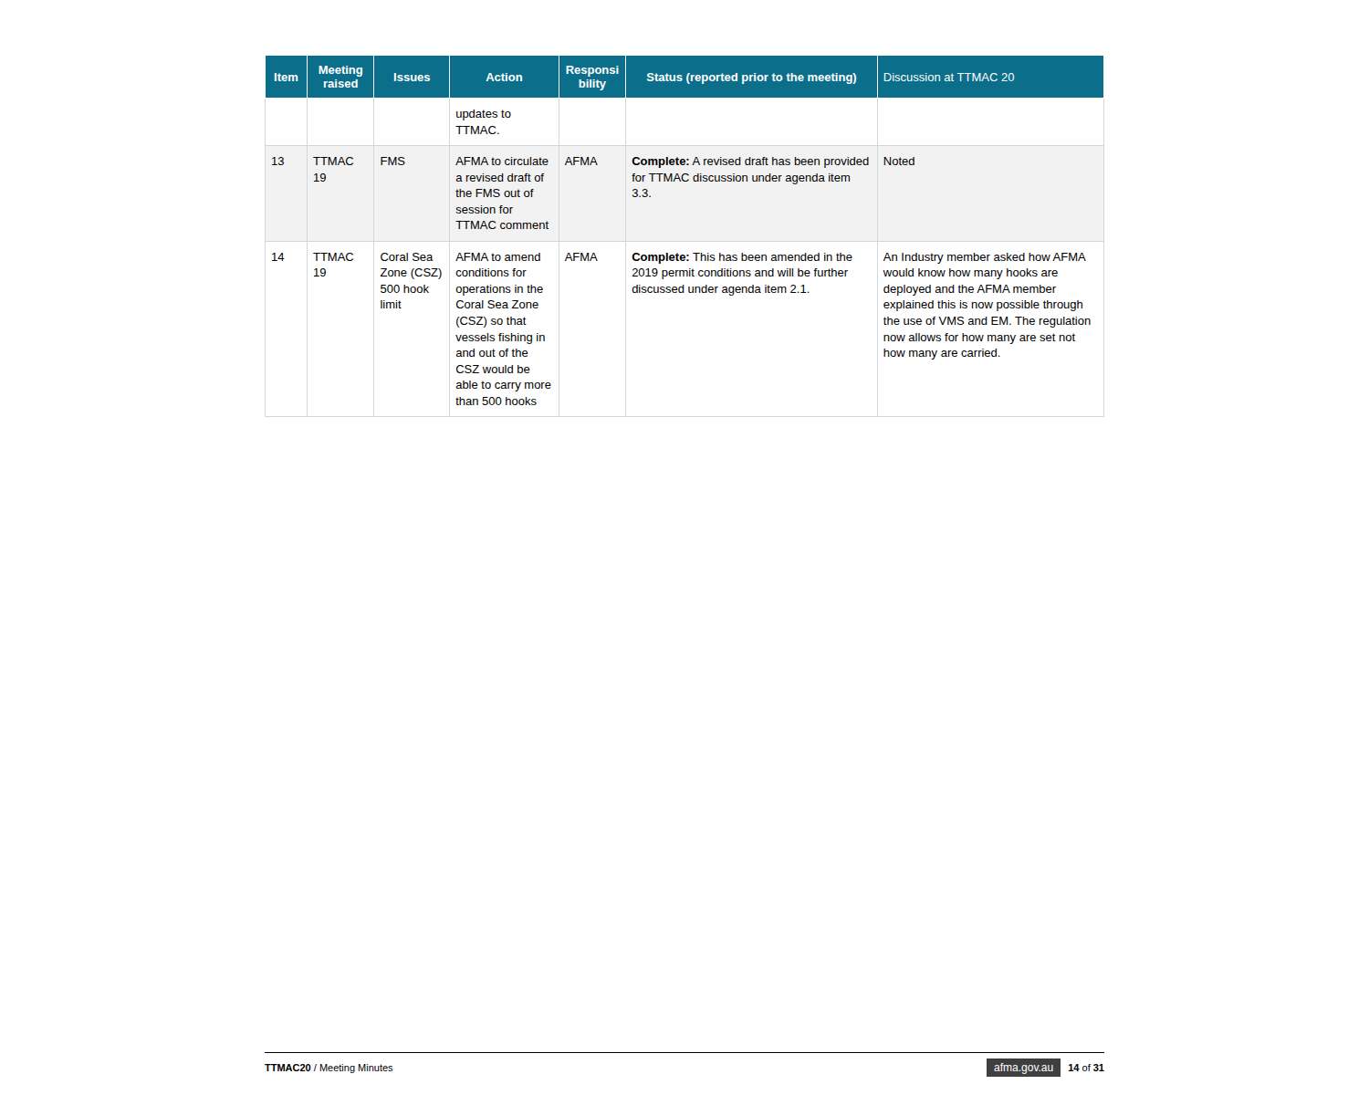| Item | Meeting raised | Issues | Action | Responsi bility | Status (reported prior to the meeting) | Discussion at TTMAC 20 |
| --- | --- | --- | --- | --- | --- | --- |
| | | | updates to TTMAC. | | | |
| 13 | TTMAC 19 | FMS | AFMA to circulate a revised draft of the FMS out of session for TTMAC comment | AFMA | Complete: A revised draft has been provided for TTMAC discussion under agenda item 3.3. | Noted |
| 14 | TTMAC 19 | Coral Sea Zone (CSZ) 500 hook limit | AFMA to amend conditions for operations in the Coral Sea Zone (CSZ) so that vessels fishing in and out of the CSZ would be able to carry more than 500 hooks | AFMA | Complete: This has been amended in the 2019 permit conditions and will be further discussed under agenda item 2.1. | An Industry member asked how AFMA would know how many hooks are deployed and the AFMA member explained this is now possible through the use of VMS and EM. The regulation now allows for how many are set not how many are carried. |
TTMAC20 / Meeting Minutes
afma.gov.au 14 of 31